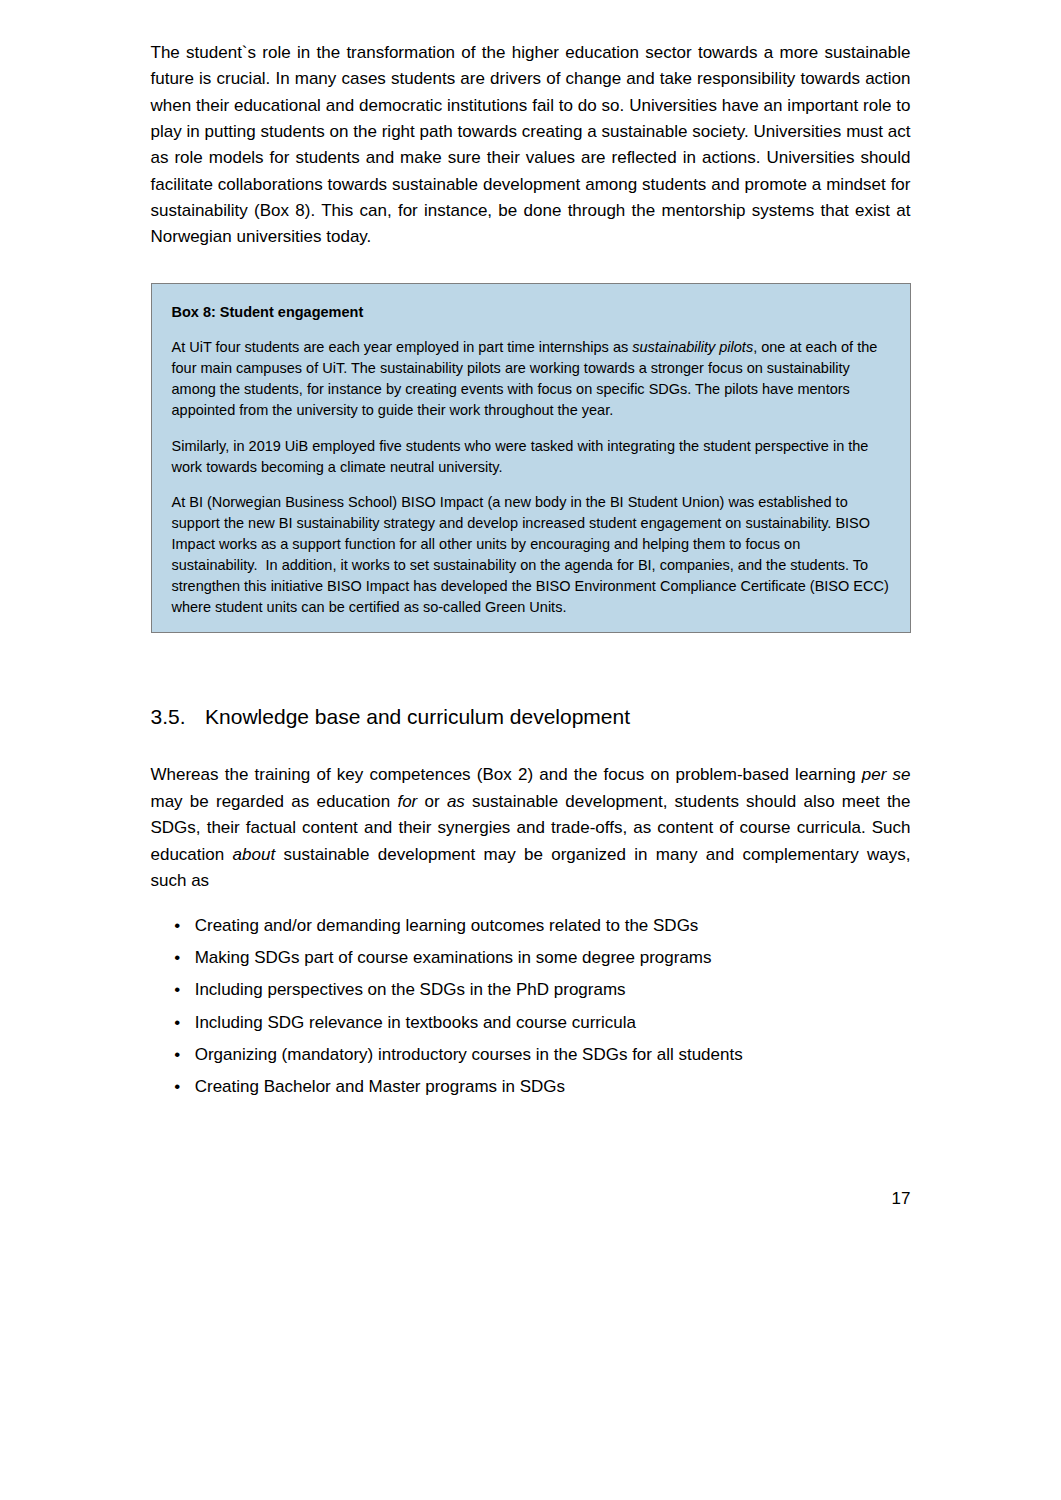The student`s role in the transformation of the higher education sector towards a more sustainable future is crucial. In many cases students are drivers of change and take responsibility towards action when their educational and democratic institutions fail to do so. Universities have an important role to play in putting students on the right path towards creating a sustainable society. Universities must act as role models for students and make sure their values are reflected in actions. Universities should facilitate collaborations towards sustainable development among students and promote a mindset for sustainability (Box 8). This can, for instance, be done through the mentorship systems that exist at Norwegian universities today.
Box 8: Student engagement
At UiT four students are each year employed in part time internships as sustainability pilots, one at each of the four main campuses of UiT. The sustainability pilots are working towards a stronger focus on sustainability among the students, for instance by creating events with focus on specific SDGs. The pilots have mentors appointed from the university to guide their work throughout the year.
Similarly, in 2019 UiB employed five students who were tasked with integrating the student perspective in the work towards becoming a climate neutral university.
At BI (Norwegian Business School) BISO Impact (a new body in the BI Student Union) was established to support the new BI sustainability strategy and develop increased student engagement on sustainability. BISO Impact works as a support function for all other units by encouraging and helping them to focus on sustainability. In addition, it works to set sustainability on the agenda for BI, companies, and the students. To strengthen this initiative BISO Impact has developed the BISO Environment Compliance Certificate (BISO ECC) where student units can be certified as so-called Green Units.
3.5. Knowledge base and curriculum development
Whereas the training of key competences (Box 2) and the focus on problem-based learning per se may be regarded as education for or as sustainable development, students should also meet the SDGs, their factual content and their synergies and trade-offs, as content of course curricula. Such education about sustainable development may be organized in many and complementary ways, such as
Creating and/or demanding learning outcomes related to the SDGs
Making SDGs part of course examinations in some degree programs
Including perspectives on the SDGs in the PhD programs
Including SDG relevance in textbooks and course curricula
Organizing (mandatory) introductory courses in the SDGs for all students
Creating Bachelor and Master programs in SDGs
17